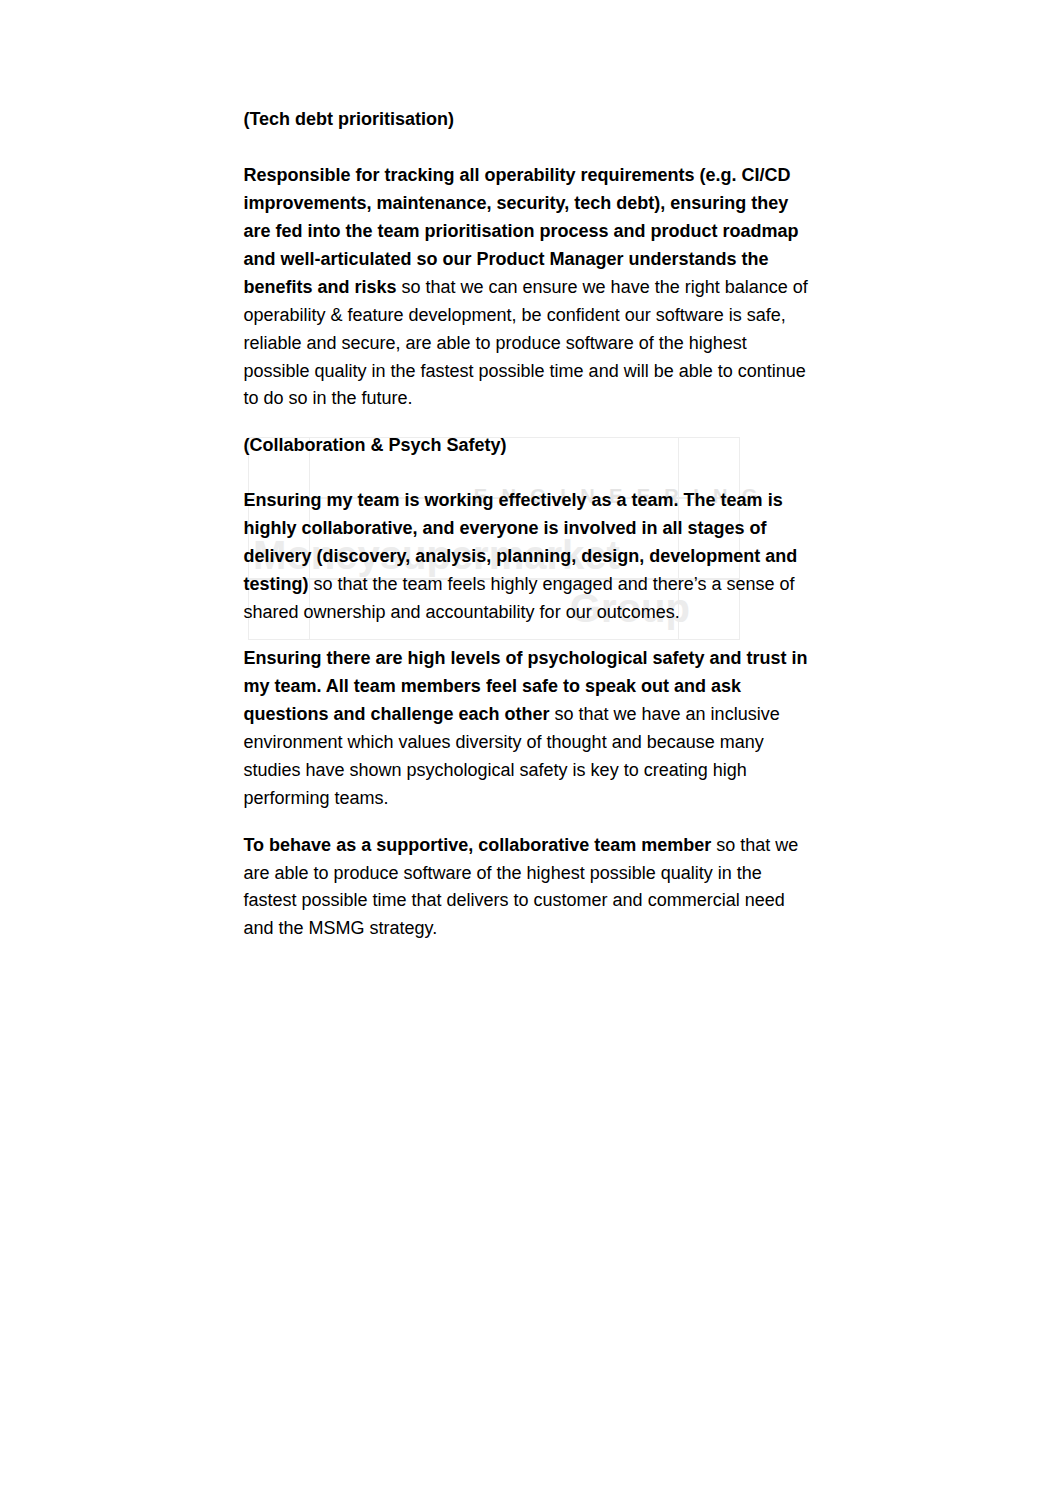E N G I N E E R I N G
Moneysupermarket
Group
(Tech debt prioritisation)
Responsible for tracking all operability requirements (e.g. CI/CD improvements, maintenance, security, tech debt), ensuring they are fed into the team prioritisation process and product roadmap and well-articulated so our Product Manager understands the benefits and risks so that we can ensure we have the right balance of operability & feature development, be confident our software is safe, reliable and secure, are able to produce software of the highest possible quality in the fastest possible time and will be able to continue to do so in the future.
(Collaboration & Psych Safety)
Ensuring my team is working effectively as a team. The team is highly collaborative, and everyone is involved in all stages of delivery (discovery, analysis, planning, design, development and testing) so that the team feels highly engaged and there’s a sense of shared ownership and accountability for our outcomes.
Ensuring there are high levels of psychological safety and trust in my team. All team members feel safe to speak out and ask questions and challenge each other so that we have an inclusive environment which values diversity of thought and because many studies have shown psychological safety is key to creating high performing teams.
To behave as a supportive, collaborative team member so that we are able to produce software of the highest possible quality in the fastest possible time that delivers to customer and commercial need and the MSMG strategy.